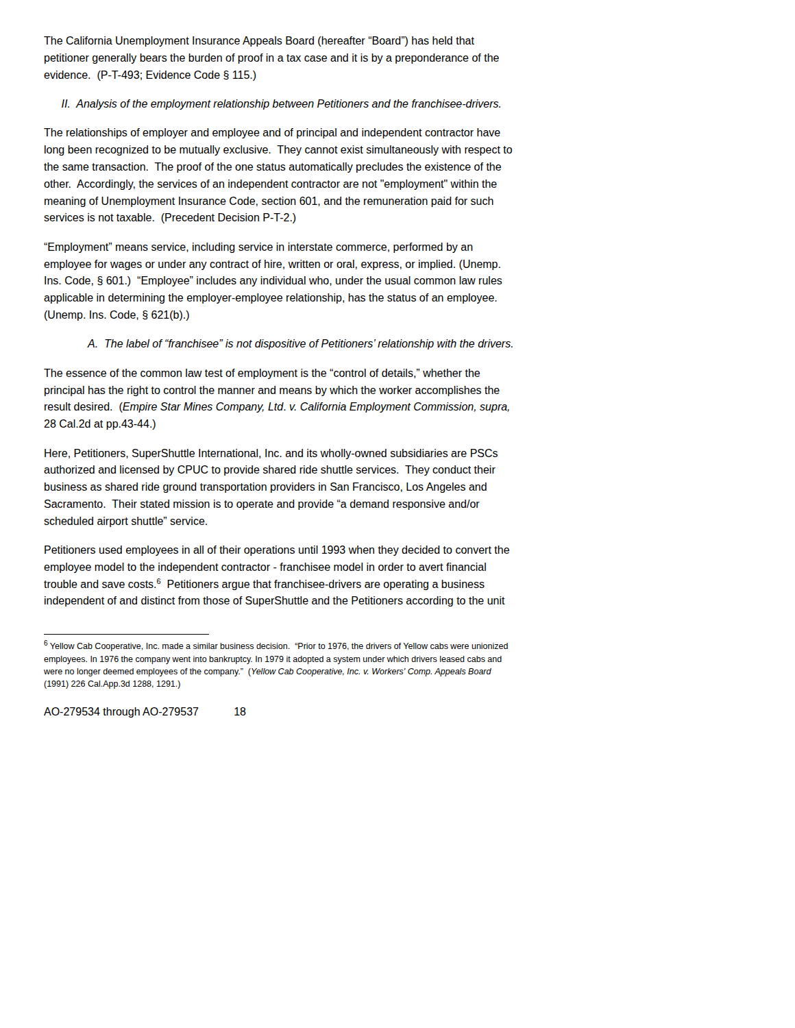The California Unemployment Insurance Appeals Board (hereafter “Board”) has held that petitioner generally bears the burden of proof in a tax case and it is by a preponderance of the evidence. (P-T-493; Evidence Code § 115.)
II. Analysis of the employment relationship between Petitioners and the franchisee-drivers.
The relationships of employer and employee and of principal and independent contractor have long been recognized to be mutually exclusive. They cannot exist simultaneously with respect to the same transaction. The proof of the one status automatically precludes the existence of the other. Accordingly, the services of an independent contractor are not "employment" within the meaning of Unemployment Insurance Code, section 601, and the remuneration paid for such services is not taxable. (Precedent Decision P-T-2.)
“Employment” means service, including service in interstate commerce, performed by an employee for wages or under any contract of hire, written or oral, express, or implied. (Unemp. Ins. Code, § 601.) “Employee” includes any individual who, under the usual common law rules applicable in determining the employer-employee relationship, has the status of an employee. (Unemp. Ins. Code, § 621(b).)
A. The label of “franchisee” is not dispositive of Petitioners’ relationship with the drivers.
The essence of the common law test of employment is the “control of details,” whether the principal has the right to control the manner and means by which the worker accomplishes the result desired. (Empire Star Mines Company, Ltd. v. California Employment Commission, supra, 28 Cal.2d at pp.43-44.)
Here, Petitioners, SuperShuttle International, Inc. and its wholly-owned subsidiaries are PSCs authorized and licensed by CPUC to provide shared ride shuttle services. They conduct their business as shared ride ground transportation providers in San Francisco, Los Angeles and Sacramento. Their stated mission is to operate and provide “a demand responsive and/or scheduled airport shuttle” service.
Petitioners used employees in all of their operations until 1993 when they decided to convert the employee model to the independent contractor - franchisee model in order to avert financial trouble and save costs.6 Petitioners argue that franchisee-drivers are operating a business independent of and distinct from those of SuperShuttle and the Petitioners according to the unit
6 Yellow Cab Cooperative, Inc. made a similar business decision. “Prior to 1976, the drivers of Yellow cabs were unionized employees. In 1976 the company went into bankruptcy. In 1979 it adopted a system under which drivers leased cabs and were no longer deemed employees of the company.” (Yellow Cab Cooperative, Inc. v. Workers' Comp. Appeals Board (1991) 226 Cal.App.3d 1288, 1291.)
AO-279534 through AO-279537 18